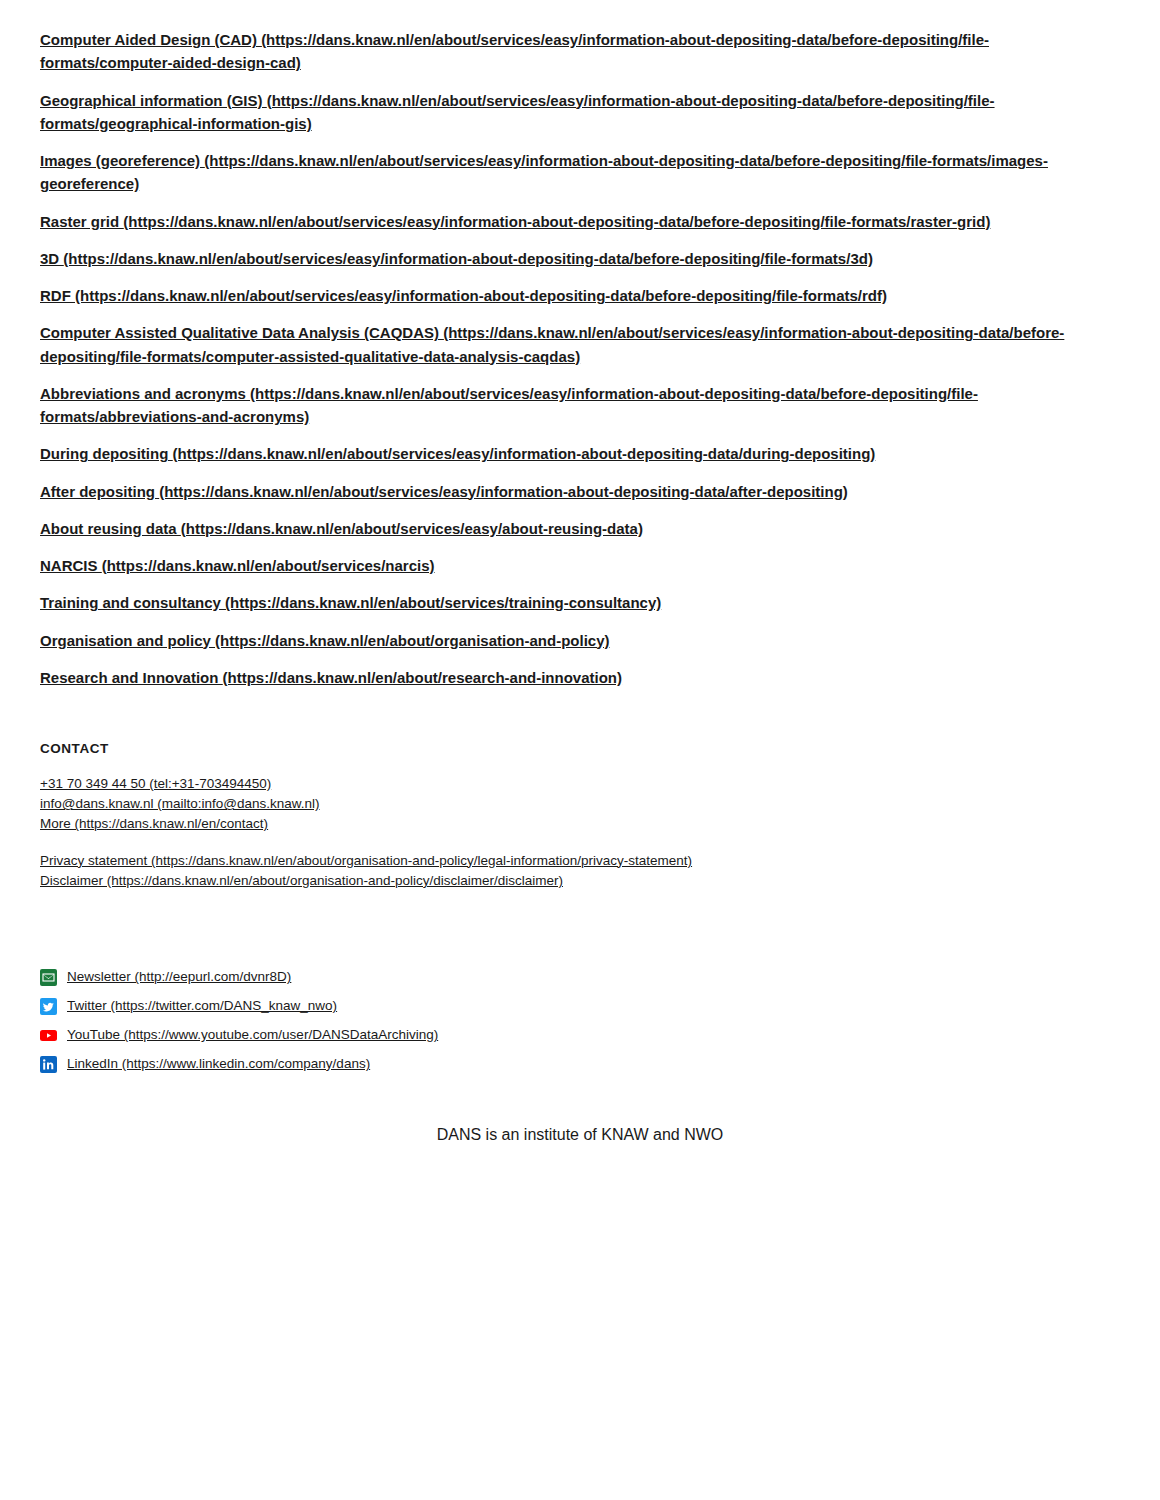Computer Aided Design (CAD) (https://dans.knaw.nl/en/about/services/easy/information-about-depositing-data/before-depositing/file-formats/computer-aided-design-cad)
Geographical information (GIS) (https://dans.knaw.nl/en/about/services/easy/information-about-depositing-data/before-depositing/file-formats/geographical-information-gis)
Images (georeference) (https://dans.knaw.nl/en/about/services/easy/information-about-depositing-data/before-depositing/file-formats/images-georeference)
Raster grid (https://dans.knaw.nl/en/about/services/easy/information-about-depositing-data/before-depositing/file-formats/raster-grid)
3D (https://dans.knaw.nl/en/about/services/easy/information-about-depositing-data/before-depositing/file-formats/3d)
RDF (https://dans.knaw.nl/en/about/services/easy/information-about-depositing-data/before-depositing/file-formats/rdf)
Computer Assisted Qualitative Data Analysis (CAQDAS) (https://dans.knaw.nl/en/about/services/easy/information-about-depositing-data/before-depositing/file-formats/computer-assisted-qualitative-data-analysis-caqdas)
Abbreviations and acronyms (https://dans.knaw.nl/en/about/services/easy/information-about-depositing-data/before-depositing/file-formats/abbreviations-and-acronyms)
During depositing (https://dans.knaw.nl/en/about/services/easy/information-about-depositing-data/during-depositing)
After depositing (https://dans.knaw.nl/en/about/services/easy/information-about-depositing-data/after-depositing)
About reusing data (https://dans.knaw.nl/en/about/services/easy/about-reusing-data)
NARCIS (https://dans.knaw.nl/en/about/services/narcis)
Training and consultancy (https://dans.knaw.nl/en/about/services/training-consultancy)
Organisation and policy (https://dans.knaw.nl/en/about/organisation-and-policy)
Research and Innovation (https://dans.knaw.nl/en/about/research-and-innovation)
Contact
+31 70 349 44 50 (tel:+31-703494450)
info@dans.knaw.nl (mailto:info@dans.knaw.nl)
More (https://dans.knaw.nl/en/contact)
Privacy statement (https://dans.knaw.nl/en/about/organisation-and-policy/legal-information/privacy-statement)
Disclaimer (https://dans.knaw.nl/en/about/organisation-and-policy/disclaimer/disclaimer)
Newsletter (http://eepurl.com/dvnr8D)
Twitter (https://twitter.com/DANS_knaw_nwo)
YouTube (https://www.youtube.com/user/DANSDataArchiving)
LinkedIn (https://www.linkedin.com/company/dans)
DANS is an institute of KNAW and NWO